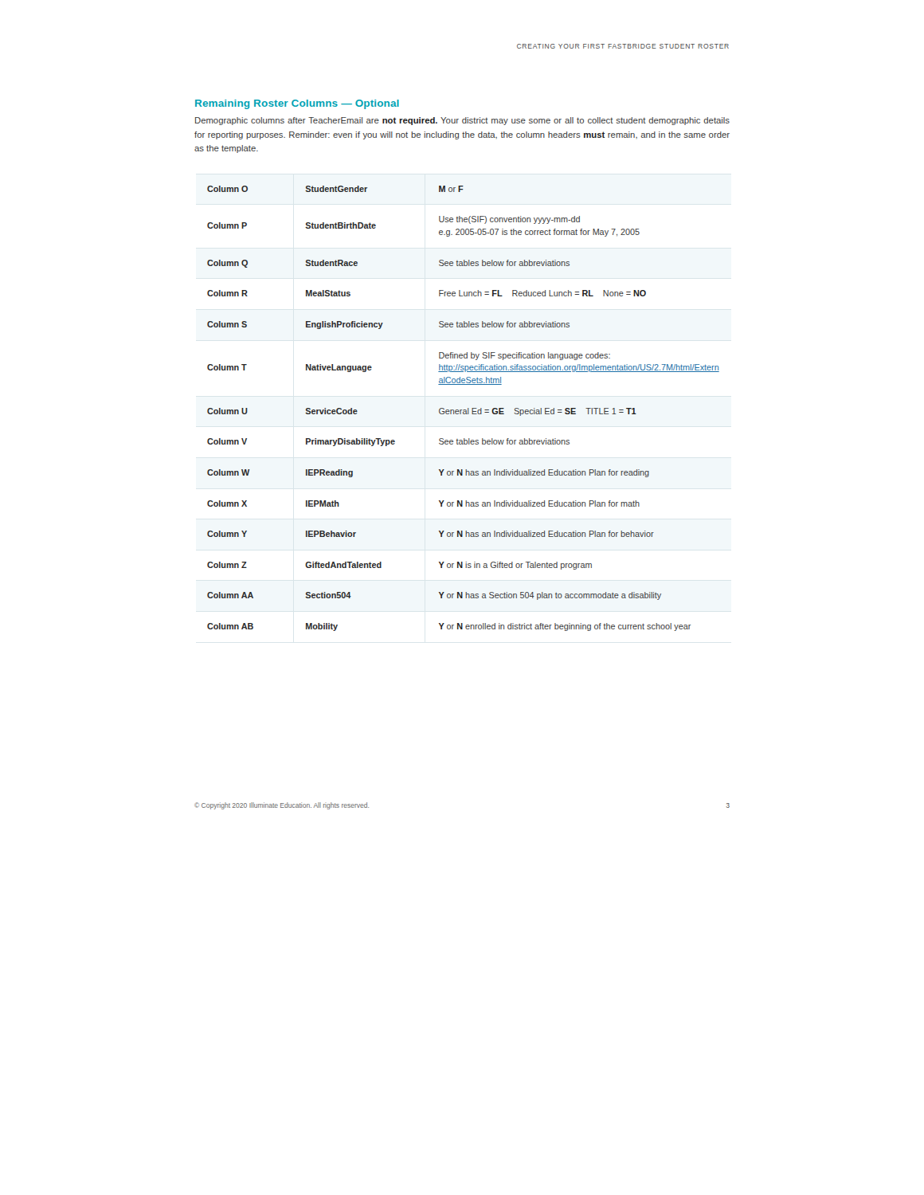CREATING YOUR FIRST FASTBRIDGE STUDENT ROSTER
Remaining Roster Columns — Optional
Demographic columns after TeacherEmail are not required. Your district may use some or all to collect student demographic details for reporting purposes. Reminder: even if you will not be including the data, the column headers must remain, and in the same order as the template.
| Column O | StudentGender | M or F |
| Column P | StudentBirthDate | Use the(SIF) convention yyyy-mm-dd e.g. 2005-05-07 is the correct format for May 7, 2005 |
| Column Q | StudentRace | See tables below for abbreviations |
| Column R | MealStatus | Free Lunch = FL Reduced Lunch = RL None = NO |
| Column S | EnglishProficiency | See tables below for abbreviations |
| Column T | NativeLanguage | Defined by SIF specification language codes: http://specification.sifassociation.org/Implementation/US/2.7M/html/ExternalCodeSets.html |
| Column U | ServiceCode | General Ed = GE Special Ed = SE TITLE 1 = T1 |
| Column V | PrimaryDisabilityType | See tables below for abbreviations |
| Column W | IEPReading | Y or N has an Individualized Education Plan for reading |
| Column X | IEPMath | Y or N has an Individualized Education Plan for math |
| Column Y | IEPBehavior | Y or N has an Individualized Education Plan for behavior |
| Column Z | GiftedAndTalented | Y or N is in a Gifted or Talented program |
| Column AA | Section504 | Y or N has a Section 504 plan to accommodate a disability |
| Column AB | Mobility | Y or N enrolled in district after beginning of the current school year |
© Copyright 2020 Illuminate Education. All rights reserved. 3